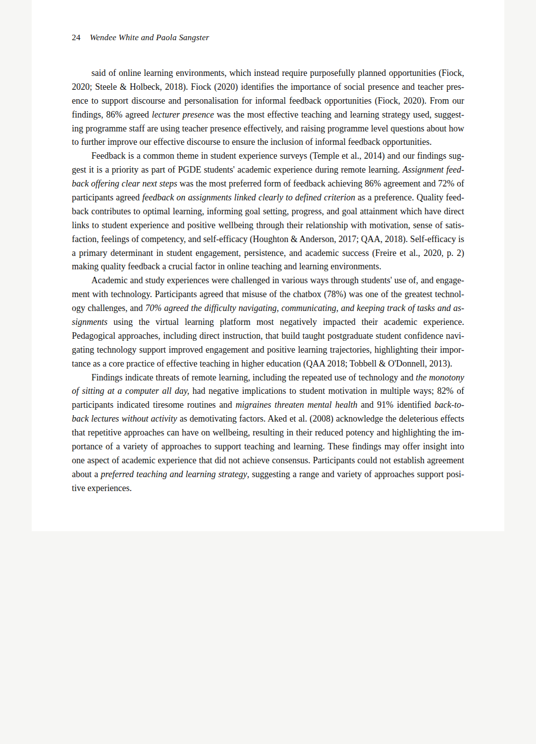24 Wendee White and Paola Sangster
said of online learning environments, which instead require purposefully planned opportunities (Fiock, 2020; Steele & Holbeck, 2018). Fiock (2020) identifies the importance of social presence and teacher presence to support discourse and personalisation for informal feedback opportunities (Fiock, 2020). From our findings, 86% agreed lecturer presence was the most effective teaching and learning strategy used, suggesting programme staff are using teacher presence effectively, and raising programme level questions about how to further improve our effective discourse to ensure the inclusion of informal feedback opportunities.
Feedback is a common theme in student experience surveys (Temple et al., 2014) and our findings suggest it is a priority as part of PGDE students' academic experience during remote learning. Assignment feedback offering clear next steps was the most preferred form of feedback achieving 86% agreement and 72% of participants agreed feedback on assignments linked clearly to defined criterion as a preference. Quality feedback contributes to optimal learning, informing goal setting, progress, and goal attainment which have direct links to student experience and positive wellbeing through their relationship with motivation, sense of satisfaction, feelings of competency, and self-efficacy (Houghton & Anderson, 2017; QAA, 2018). Self-efficacy is a primary determinant in student engagement, persistence, and academic success (Freire et al., 2020, p. 2) making quality feedback a crucial factor in online teaching and learning environments.
Academic and study experiences were challenged in various ways through students' use of, and engagement with technology. Participants agreed that misuse of the chatbox (78%) was one of the greatest technology challenges, and 70% agreed the difficulty navigating, communicating, and keeping track of tasks and assignments using the virtual learning platform most negatively impacted their academic experience. Pedagogical approaches, including direct instruction, that build taught postgraduate student confidence navigating technology support improved engagement and positive learning trajectories, highlighting their importance as a core practice of effective teaching in higher education (QAA 2018; Tobbell & O'Donnell, 2013).
Findings indicate threats of remote learning, including the repeated use of technology and the monotony of sitting at a computer all day, had negative implications to student motivation in multiple ways; 82% of participants indicated tiresome routines and migraines threaten mental health and 91% identified back-to-back lectures without activity as demotivating factors. Aked et al. (2008) acknowledge the deleterious effects that repetitive approaches can have on wellbeing, resulting in their reduced potency and highlighting the importance of a variety of approaches to support teaching and learning. These findings may offer insight into one aspect of academic experience that did not achieve consensus. Participants could not establish agreement about a preferred teaching and learning strategy, suggesting a range and variety of approaches support positive experiences.